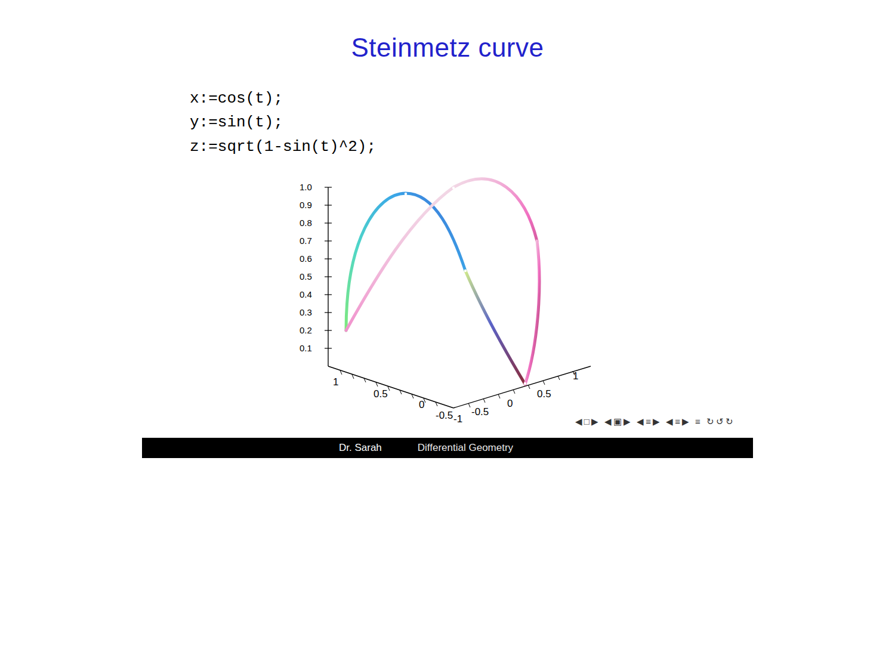Steinmetz curve
x:=cos(t);
y:=sin(t);
z:=sqrt(1-sin(t)^2);
1.0 0.9 0.8 0.7 0.6 0.5 0.4 0.3 0.2 0.1 1 0.5 0 -0.5 -1 -0.5 0 0.5 1
◀□▶ ◀▣▶ ◀≡▶ ◀≡▶ ≡ ↻↺↻
Dr. Sarah Differential Geometry